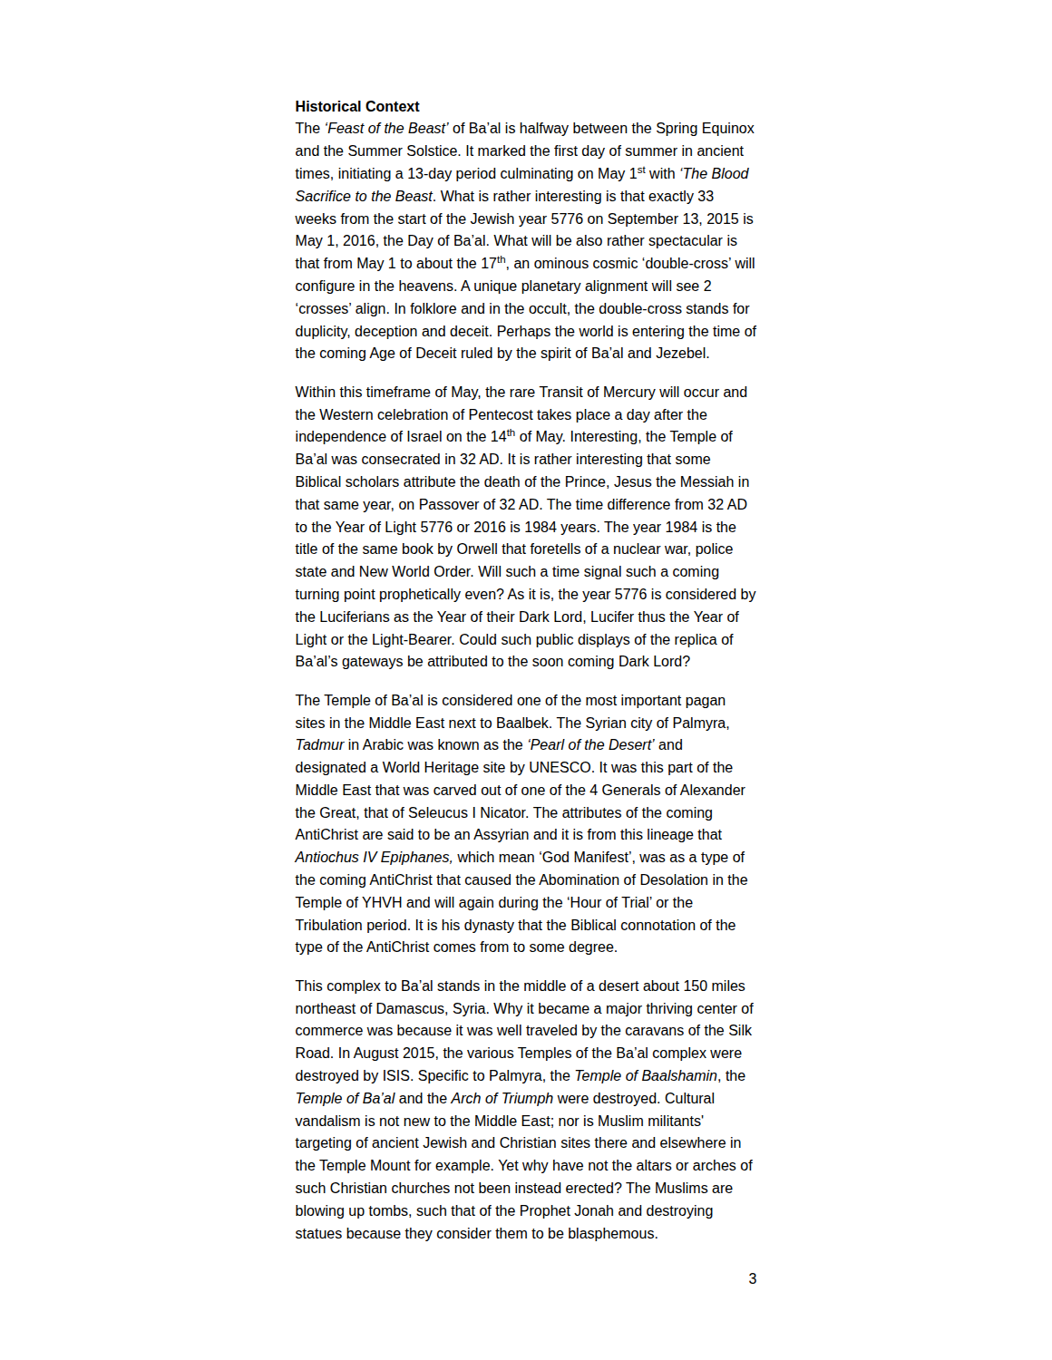Historical Context
The ‘Feast of the Beast’ of Ba’al is halfway between the Spring Equinox and the Summer Solstice. It marked the first day of summer in ancient times, initiating a 13-day period culminating on May 1st with ‘The Blood Sacrifice to the Beast. What is rather interesting is that exactly 33 weeks from the start of the Jewish year 5776 on September 13, 2015 is May 1, 2016, the Day of Ba’al. What will be also rather spectacular is that from May 1 to about the 17th, an ominous cosmic ‘double-cross’ will configure in the heavens. A unique planetary alignment will see 2 ‘crosses’ align. In folklore and in the occult, the double-cross stands for duplicity, deception and deceit. Perhaps the world is entering the time of the coming Age of Deceit ruled by the spirit of Ba’al and Jezebel.
Within this timeframe of May, the rare Transit of Mercury will occur and the Western celebration of Pentecost takes place a day after the independence of Israel on the 14th of May. Interesting, the Temple of Ba’al was consecrated in 32 AD. It is rather interesting that some Biblical scholars attribute the death of the Prince, Jesus the Messiah in that same year, on Passover of 32 AD. The time difference from 32 AD to the Year of Light 5776 or 2016 is 1984 years. The year 1984 is the title of the same book by Orwell that foretells of a nuclear war, police state and New World Order. Will such a time signal such a coming turning point prophetically even? As it is, the year 5776 is considered by the Luciferians as the Year of their Dark Lord, Lucifer thus the Year of Light or the Light-Bearer. Could such public displays of the replica of Ba’al’s gateways be attributed to the soon coming Dark Lord?
The Temple of Ba’al is considered one of the most important pagan sites in the Middle East next to Baalbek. The Syrian city of Palmyra, Tadmur in Arabic was known as the ‘Pearl of the Desert’ and designated a World Heritage site by UNESCO. It was this part of the Middle East that was carved out of one of the 4 Generals of Alexander the Great, that of Seleucus I Nicator. The attributes of the coming AntiChrist are said to be an Assyrian and it is from this lineage that Antiochus IV Epiphanes, which mean ‘God Manifest’, was as a type of the coming AntiChrist that caused the Abomination of Desolation in the Temple of YHVH and will again during the ‘Hour of Trial’ or the Tribulation period. It is his dynasty that the Biblical connotation of the type of the AntiChrist comes from to some degree.
This complex to Ba’al stands in the middle of a desert about 150 miles northeast of Damascus, Syria. Why it became a major thriving center of commerce was because it was well traveled by the caravans of the Silk Road. In August 2015, the various Temples of the Ba’al complex were destroyed by ISIS. Specific to Palmyra, the Temple of Baalshamin, the Temple of Ba’al and the Arch of Triumph were destroyed. Cultural vandalism is not new to the Middle East; nor is Muslim militants' targeting of ancient Jewish and Christian sites there and elsewhere in the Temple Mount for example. Yet why have not the altars or arches of such Christian churches not been instead erected? The Muslims are blowing up tombs, such that of the Prophet Jonah and destroying statues because they consider them to be blasphemous.
3